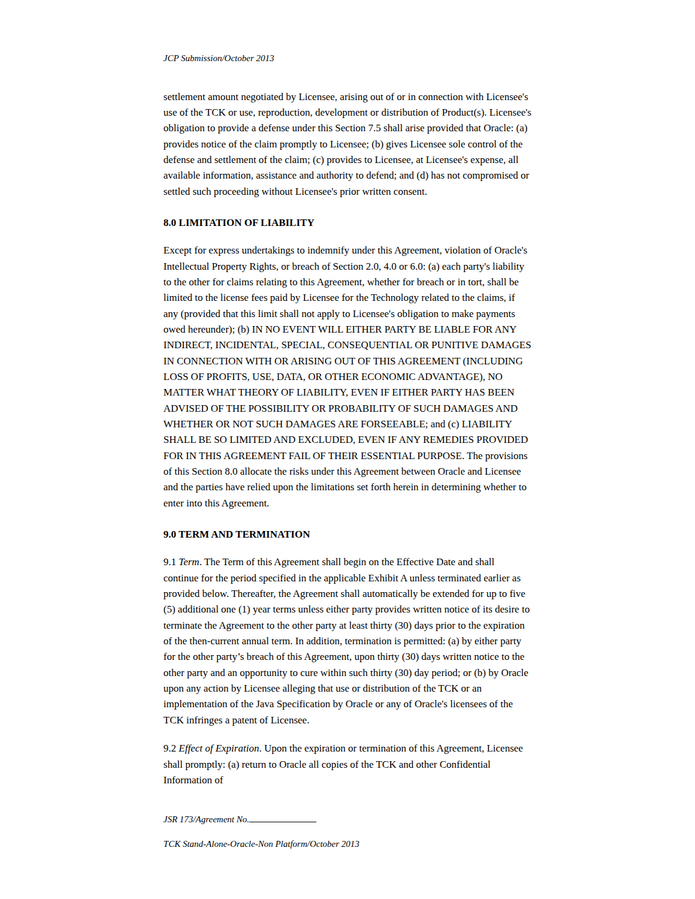JCP Submission/October 2013
settlement amount negotiated by Licensee, arising out of or in connection with Licensee's use of the TCK or use, reproduction, development or distribution of Product(s). Licensee's obligation to provide a defense under this Section 7.5 shall arise provided that Oracle: (a) provides notice of the claim promptly to Licensee; (b) gives Licensee sole control of the defense and settlement of the claim; (c) provides to Licensee, at Licensee's expense, all available information, assistance and authority to defend; and (d) has not compromised or settled such proceeding without Licensee's prior written consent.
8.0 LIMITATION OF LIABILITY
Except for express undertakings to indemnify under this Agreement, violation of Oracle's Intellectual Property Rights, or breach of Section 2.0, 4.0 or 6.0: (a) each party's liability to the other for claims relating to this Agreement, whether for breach or in tort, shall be limited to the license fees paid by Licensee for the Technology related to the claims, if any (provided that this limit shall not apply to Licensee's obligation to make payments owed hereunder); (b) IN NO EVENT WILL EITHER PARTY BE LIABLE FOR ANY INDIRECT, INCIDENTAL, SPECIAL, CONSEQUENTIAL OR PUNITIVE DAMAGES IN CONNECTION WITH OR ARISING OUT OF THIS AGREEMENT (INCLUDING LOSS OF PROFITS, USE, DATA, OR OTHER ECONOMIC ADVANTAGE), NO MATTER WHAT THEORY OF LIABILITY, EVEN IF EITHER PARTY HAS BEEN ADVISED OF THE POSSIBILITY OR PROBABILITY OF SUCH DAMAGES AND WHETHER OR NOT SUCH DAMAGES ARE FORSEEABLE; and (c) LIABILITY SHALL BE SO LIMITED AND EXCLUDED, EVEN IF ANY REMEDIES PROVIDED FOR IN THIS AGREEMENT FAIL OF THEIR ESSENTIAL PURPOSE. The provisions of this Section 8.0 allocate the risks under this Agreement between Oracle and Licensee and the parties have relied upon the limitations set forth herein in determining whether to enter into this Agreement.
9.0 TERM AND TERMINATION
9.1 Term. The Term of this Agreement shall begin on the Effective Date and shall continue for the period specified in the applicable Exhibit A unless terminated earlier as provided below. Thereafter, the Agreement shall automatically be extended for up to five (5) additional one (1) year terms unless either party provides written notice of its desire to terminate the Agreement to the other party at least thirty (30) days prior to the expiration of the then-current annual term. In addition, termination is permitted: (a) by either party for the other party’s breach of this Agreement, upon thirty (30) days written notice to the other party and an opportunity to cure within such thirty (30) day period; or (b) by Oracle upon any action by Licensee alleging that use or distribution of the TCK or an implementation of the Java Specification by Oracle or any of Oracle's licensees of the TCK infringes a patent of Licensee.
9.2 Effect of Expiration. Upon the expiration or termination of this Agreement, Licensee shall promptly: (a) return to Oracle all copies of the TCK and other Confidential Information of
JSR 173/Agreement No.
TCK Stand-Alone-Oracle-Non Platform/October 2013